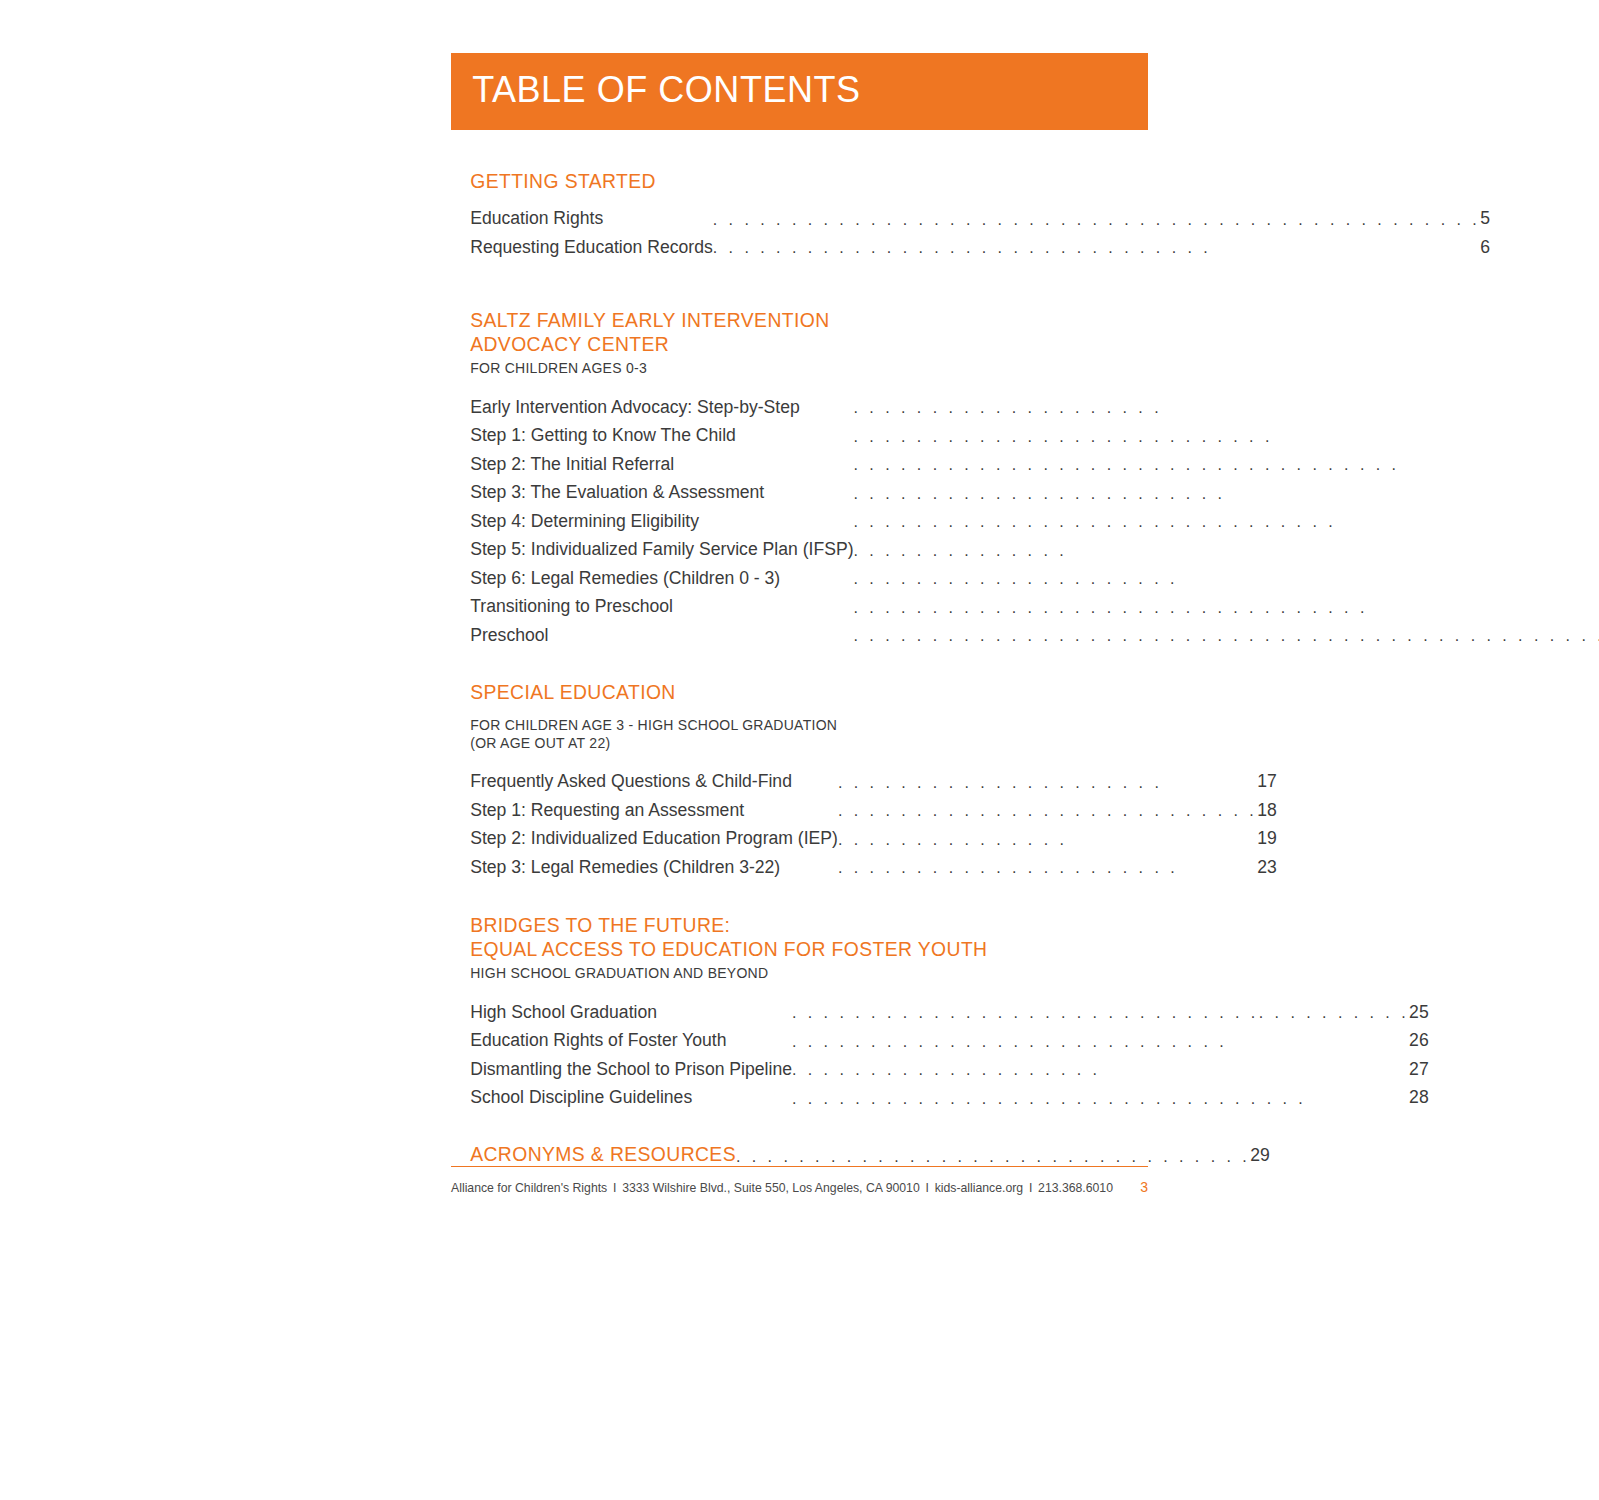TABLE OF CONTENTS
Getting Started
| Education Rights | . . . . . . . . . . . . . . . . . . . . . . . . . . . . . . . . . . . . . . . . . . . . . . . . . | 5 |
| Requesting Education Records | . . . . . . . . . . . . . . . . . . . . . . . . . . . . . . . . | 6 |
Saltz Family Early Intervention
Advocacy Center
For children ages 0-3
| Early Intervention Advocacy: Step-by-Step | . . . . . . . . . . . . . . . . . . . . | 7 |
| Step 1: Getting to Know The Child | . . . . . . . . . . . . . . . . . . . . . . . . . . . | 8 |
| Step 2: The Initial Referral | . . . . . . . . . . . . . . . . . . . . . . . . . . . . . . . . . . . | 9 |
| Step 3: The Evaluation & Assessment | . . . . . . . . . . . . . . . . . . . . . . . . | 9 |
| Step 4: Determining Eligibility | . . . . . . . . . . . . . . . . . . . . . . . . . . . . . . . | 10 |
| Step 5: Individualized Family Service Plan (IFSP) | . . . . . . . . . . . . . . | 11 |
| Step 6: Legal Remedies (Children 0 - 3) | . . . . . . . . . . . . . . . . . . . . . | 13 |
| Transitioning to Preschool | . . . . . . . . . . . . . . . . . . . . . . . . . . . . . . . . . | 14 |
| Preschool | . . . . . . . . . . . . . . . . . . . . . . . . . . . . . . . . . . . . . . . . . . . . . . . . . . . | 15 |
Special Education
For children age 3 - high school graduation
(or age out at 22)
| Frequently Asked Questions & Child-Find | . . . . . . . . . . . . . . . . . . . . . | 17 |
| Step 1: Requesting an Assessment | . . . . . . . . . . . . . . . . . . . . . . . . . . . | 18 |
| Step 2: Individualized Education Program (IEP) | . . . . . . . . . . . . . . . | 19 |
| Step 3: Legal Remedies (Children 3-22) | . . . . . . . . . . . . . . . . . . . . . . | 23 |
Bridges to the Future:
Equal Access to Education for Foster Youth
High school graduation and beyond
| High School Graduation | . . . . . . . . . . . . . . . . . . . . . . . . . . . . . .. . . . . . . . . . | 25 |
| Education Rights of Foster Youth | . . . . . . . . . . . . . . . . . . . . . . . . . . . . | 26 |
| Dismantling the School to Prison Pipeline | . . . . . . . . . . . . . . . . . . . . | 27 |
| School Discipline Guidelines | . . . . . . . . . . . . . . . . . . . . . . . . . . . . . . . . . | 28 |
| ACRONYMS & RESOURCES | . . . . . . . . . . . . . . . . . . . . . . . . . . . . . . . . . | 29 |
Alliance for Children's RightsI3333 Wilshire Blvd., Suite 550, Los Angeles, CA 90010Ikids-alliance.orgI213.368.6010
3